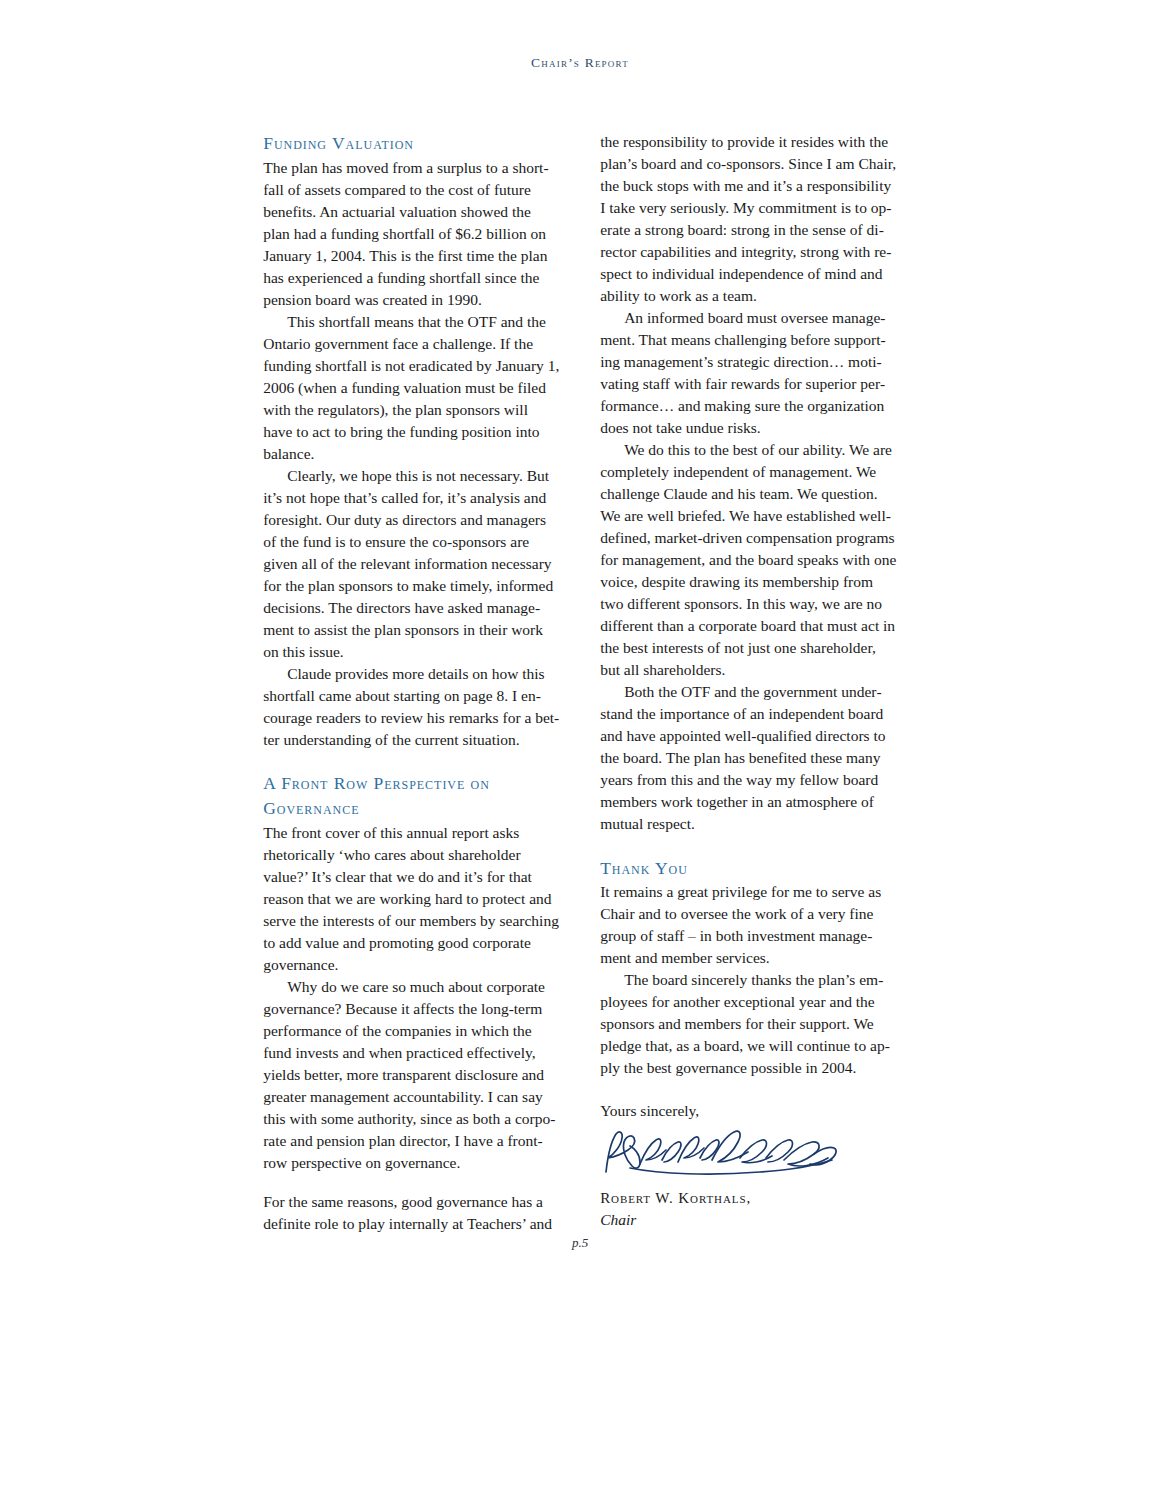Chair’s Report
Funding Valuation
The plan has moved from a surplus to a shortfall of assets compared to the cost of future benefits. An actuarial valuation showed the plan had a funding shortfall of $6.2 billion on January 1, 2004. This is the first time the plan has experienced a funding shortfall since the pension board was created in 1990.
This shortfall means that the OTF and the Ontario government face a challenge. If the funding shortfall is not eradicated by January 1, 2006 (when a funding valuation must be filed with the regulators), the plan sponsors will have to act to bring the funding position into balance.
Clearly, we hope this is not necessary. But it’s not hope that’s called for, it’s analysis and foresight. Our duty as directors and managers of the fund is to ensure the co-sponsors are given all of the relevant information necessary for the plan sponsors to make timely, informed decisions. The directors have asked management to assist the plan sponsors in their work on this issue.
Claude provides more details on how this shortfall came about starting on page 8. I encourage readers to review his remarks for a better understanding of the current situation.
A Front Row Perspective on Governance
The front cover of this annual report asks rhetorically ‘who cares about shareholder value?’ It’s clear that we do and it’s for that reason that we are working hard to protect and serve the interests of our members by searching to add value and promoting good corporate governance.
Why do we care so much about corporate governance? Because it affects the long-term performance of the companies in which the fund invests and when practiced effectively, yields better, more transparent disclosure and greater management accountability. I can say this with some authority, since as both a corporate and pension plan director, I have a front-row perspective on governance.
For the same reasons, good governance has a definite role to play internally at Teachers’ and the responsibility to provide it resides with the plan’s board and co-sponsors. Since I am Chair, the buck stops with me and it’s a responsibility I take very seriously. My commitment is to operate a strong board: strong in the sense of director capabilities and integrity, strong with respect to individual independence of mind and ability to work as a team.
An informed board must oversee management. That means challenging before supporting management’s strategic direction… motivating staff with fair rewards for superior performance… and making sure the organization does not take undue risks.
We do this to the best of our ability. We are completely independent of management. We challenge Claude and his team. We question. We are well briefed. We have established well-defined, market-driven compensation programs for management, and the board speaks with one voice, despite drawing its membership from two different sponsors. In this way, we are no different than a corporate board that must act in the best interests of not just one shareholder, but all shareholders.
Both the OTF and the government understand the importance of an independent board and have appointed well-qualified directors to the board. The plan has benefited these many years from this and the way my fellow board members work together in an atmosphere of mutual respect.
Thank You
It remains a great privilege for me to serve as Chair and to oversee the work of a very fine group of staff – in both investment management and member services.
The board sincerely thanks the plan’s employees for another exceptional year and the sponsors and members for their support. We pledge that, as a board, we will continue to apply the best governance possible in 2004.
Yours sincerely,
Robert W. Korthals,
Chair
p.5